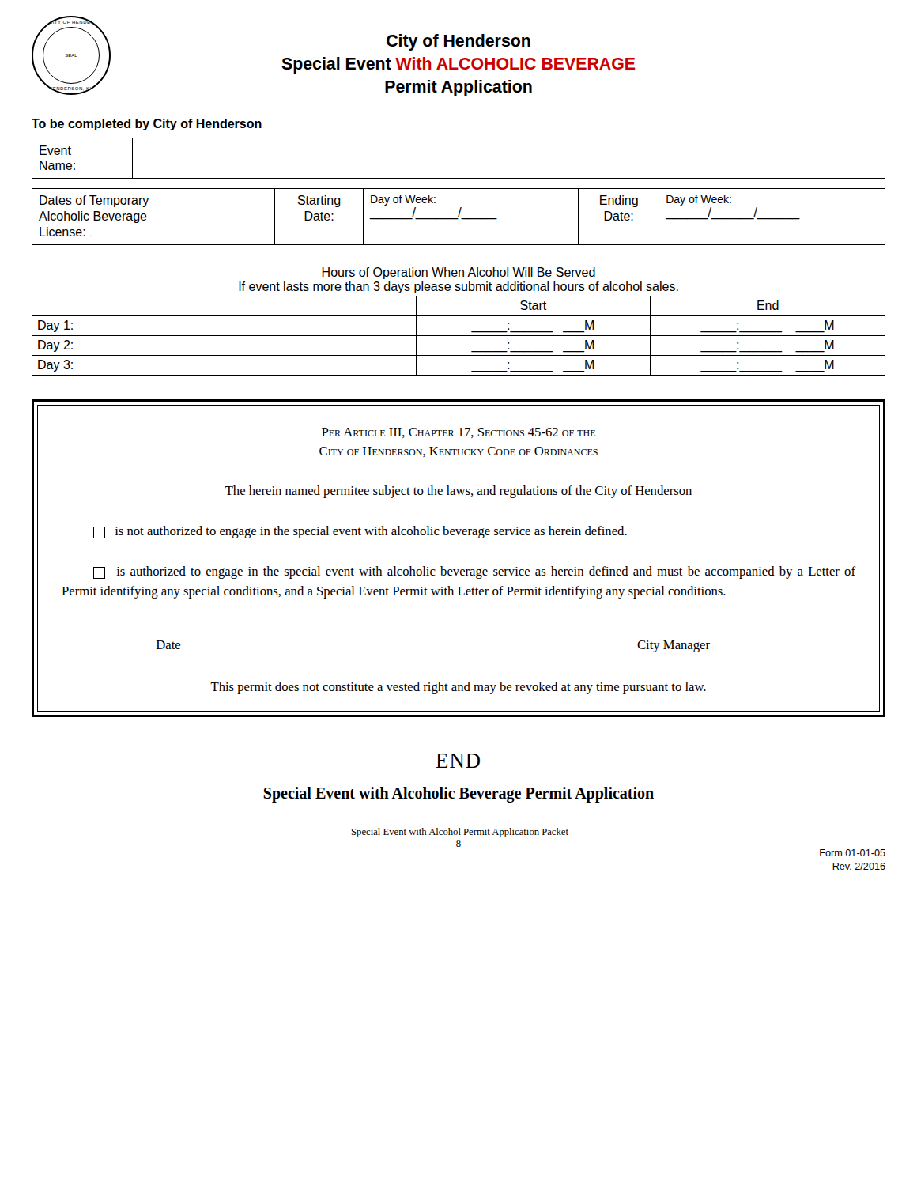THE CITY OF HENDERSON
SEAL
HENDERSON, KY
City of Henderson
Special Event With ALCOHOLIC BEVERAGE
Permit Application
To be completed by City of Henderson
| Event Name: | |
| Dates of Temporary Alcoholic Beverage License: . | Starting Date: | Day of Week: ______/______/_____ | Ending Date: | Day of Week: ______/______/______ |
| Hours of Operation When Alcohol Will Be Served |
| If event lasts more than 3 days please submit additional hours of alcohol sales. |
| | Start | End |
| Day 1: | _____:______ ___M | _____:______ ____M |
| Day 2: | _____:______ ___M | _____:______ ____M |
| Day 3: | _____:______ ___M | _____:______ ____M |
Per Article III, Chapter 17, Sections 45-62 of the
City of Henderson, Kentucky Code of Ordinances
The herein named permitee subject to the laws, and regulations of the City of Henderson
is not authorized to engage in the special event with alcoholic beverage service as herein defined.
is authorized to engage in the special event with alcoholic beverage service as herein defined and must be accompanied by a Letter of Permit identifying any special conditions, and a Special Event Permit with Letter of Permit identifying any special conditions.
Date
City Manager
This permit does not constitute a vested right and may be revoked at any time pursuant to law.
END
Special Event with Alcoholic Beverage Permit Application
Special Event with Alcohol Permit Application Packet
8
Form 01-01-05
Rev. 2/2016